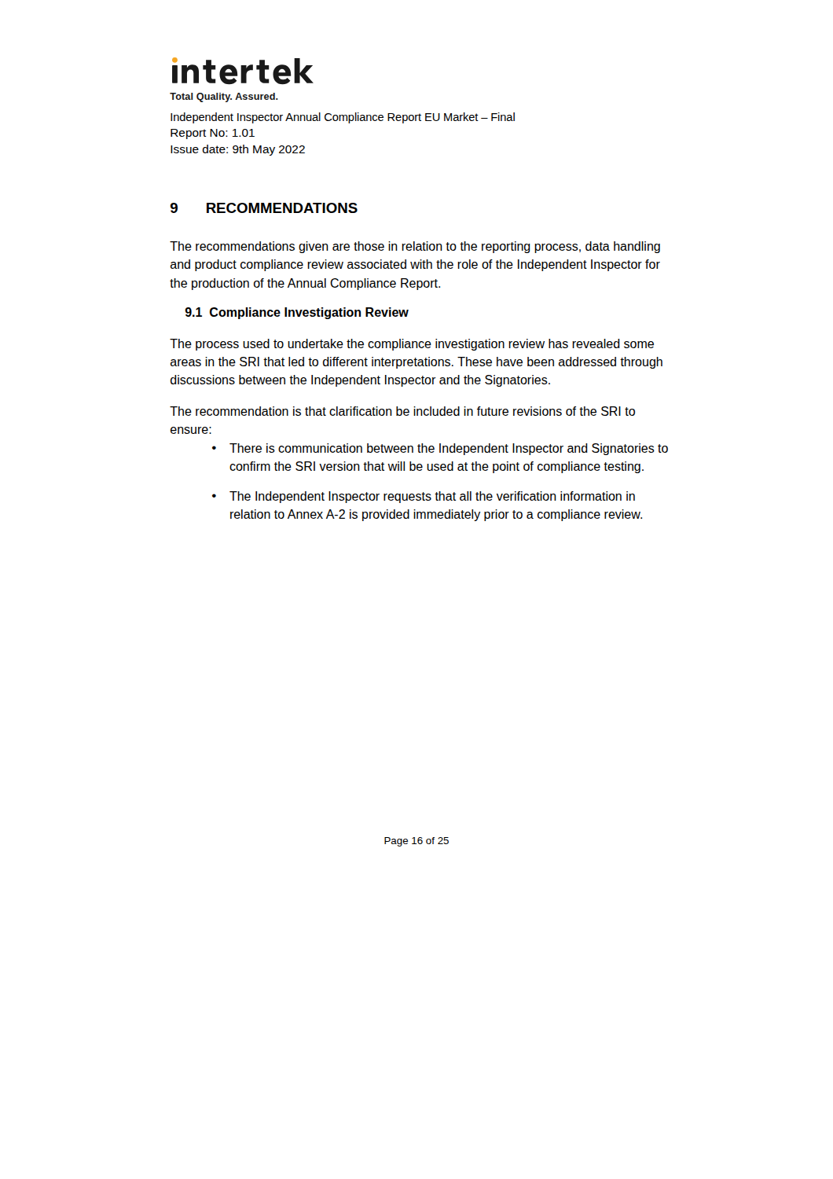Total Quality. Assured.
Independent Inspector Annual Compliance Report EU Market – Final
Report No: 1.01
Issue date: 9th May 2022
9 RECOMMENDATIONS
The recommendations given are those in relation to the reporting process, data handling and product compliance review associated with the role of the Independent Inspector for the production of the Annual Compliance Report.
9.1 Compliance Investigation Review
The process used to undertake the compliance investigation review has revealed some areas in the SRI that led to different interpretations. These have been addressed through discussions between the Independent Inspector and the Signatories.
The recommendation is that clarification be included in future revisions of the SRI to ensure:
There is communication between the Independent Inspector and Signatories to confirm the SRI version that will be used at the point of compliance testing.
The Independent Inspector requests that all the verification information in relation to Annex A-2 is provided immediately prior to a compliance review.
Page 16 of 25